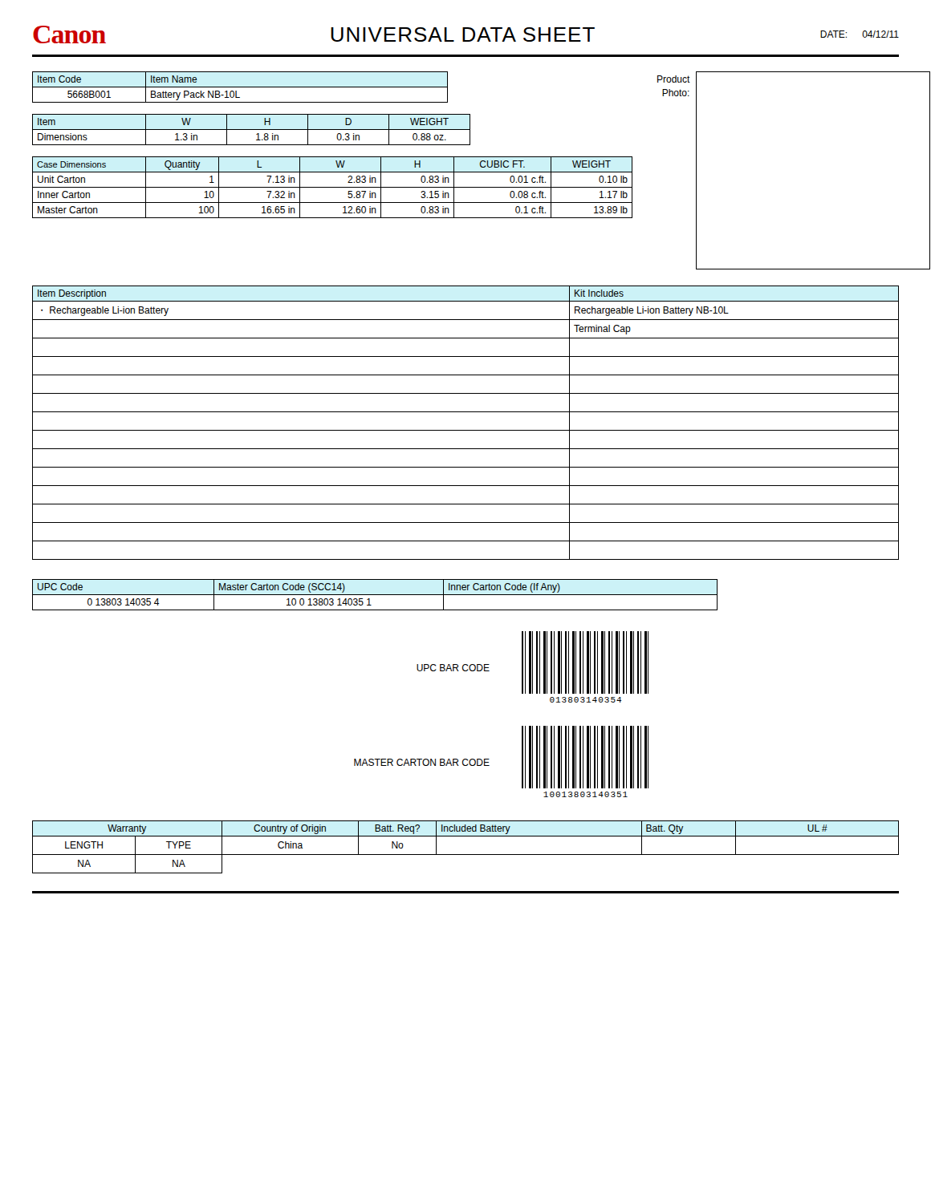Canon
UNIVERSAL DATA SHEET
DATE: 04/12/11
| Item Code | Item Name |
| --- | --- |
| 5668B001 | Battery Pack NB-10L |
| Item | W | H | D | WEIGHT |
| --- | --- | --- | --- | --- |
| Dimensions | 1.3 in | 1.8 in | 0.3 in | 0.88 oz. |
| Case Dimensions | Quantity | L | W | H | CUBIC FT. | WEIGHT |
| --- | --- | --- | --- | --- | --- | --- |
| Unit Carton | 1 | 7.13 in | 2.83 in | 0.83 in | 0.01 c.ft. | 0.10 lb |
| Inner Carton | 10 | 7.32 in | 5.87 in | 3.15 in | 0.08 c.ft. | 1.17 lb |
| Master Carton | 100 | 16.65 in | 12.60 in | 0.83 in | 0.1 c.ft. | 13.89 lb |
Product
Photo:
| Item Description | Kit Includes |
| --- | --- |
| ・ Rechargeable Li-ion Battery | Rechargeable Li-ion Battery NB-10L |
| | Terminal Cap |
| UPC Code | Master Carton Code (SCC14) | Inner Carton Code (If Any) |
| --- | --- | --- |
| 0 13803 14035 4 | 10 0 13803 14035 1 | |
UPC BAR CODE
013803140354
MASTER CARTON BAR CODE
10013803140351
| Warranty | Country of Origin | Batt. Req? | Included Battery | Batt. Qty | UL # |
| --- | --- | --- | --- | --- | --- |
| LENGTH | TYPE | China | No | | | |
| NA | NA | | | | | |